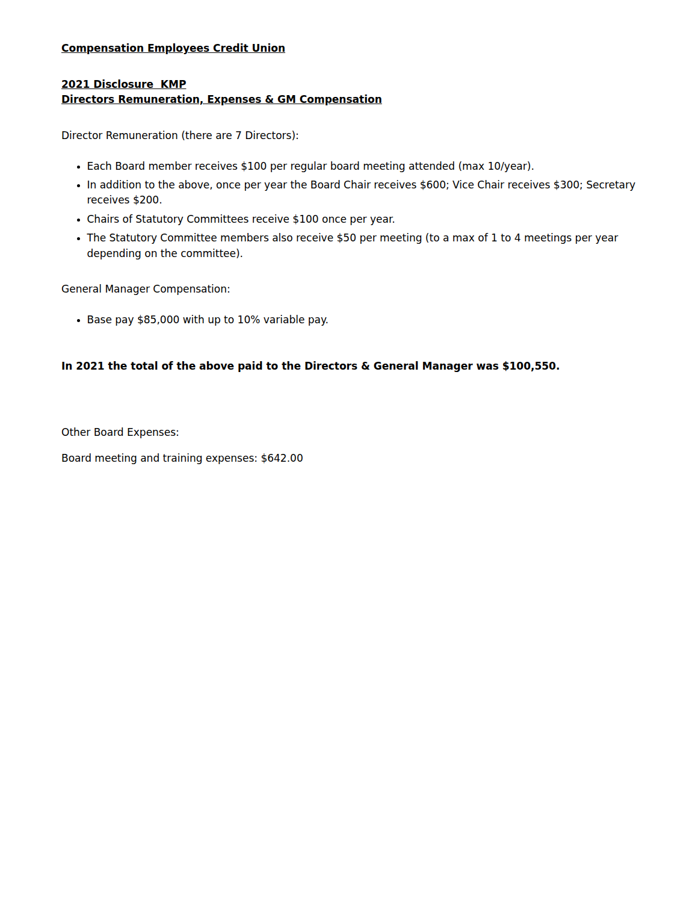Compensation Employees Credit Union
2021 Disclosure KMP
Directors Remuneration, Expenses & GM Compensation
Director Remuneration (there are 7 Directors):
Each Board member receives $100 per regular board meeting attended (max 10/year).
In addition to the above, once per year the Board Chair receives $600; Vice Chair receives $300; Secretary receives $200.
Chairs of Statutory Committees receive $100 once per year.
The Statutory Committee members also receive $50 per meeting (to a max of 1 to 4 meetings per year depending on the committee).
General Manager Compensation:
Base pay $85,000 with up to 10% variable pay.
In 2021 the total of the above paid to the Directors & General Manager was $100,550.
Other Board Expenses:
Board meeting and training expenses: $642.00